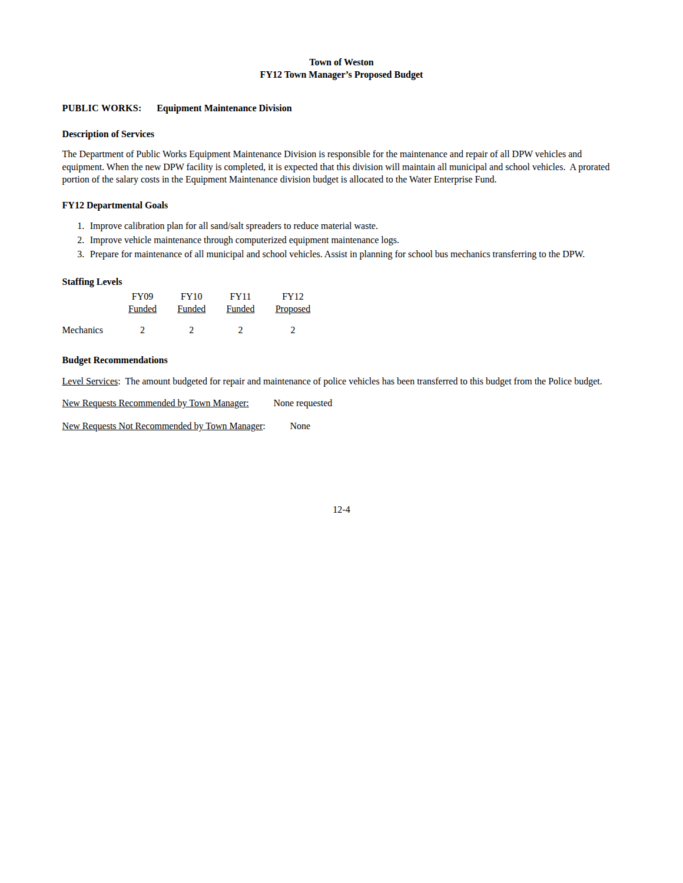Town of Weston
FY12 Town Manager’s Proposed Budget
PUBLIC WORKS: Equipment Maintenance Division
Description of Services
The Department of Public Works Equipment Maintenance Division is responsible for the maintenance and repair of all DPW vehicles and equipment. When the new DPW facility is completed, it is expected that this division will maintain all municipal and school vehicles. A prorated portion of the salary costs in the Equipment Maintenance division budget is allocated to the Water Enterprise Fund.
FY12 Departmental Goals
Improve calibration plan for all sand/salt spreaders to reduce material waste.
Improve vehicle maintenance through computerized equipment maintenance logs.
Prepare for maintenance of all municipal and school vehicles. Assist in planning for school bus mechanics transferring to the DPW.
Staffing Levels
| | FY09 | FY10 | FY11 | FY12 |
| | Funded | Funded | Funded | Proposed |
| Mechanics | 2 | 2 | 2 | 2 |
Budget Recommendations
Level Services: The amount budgeted for repair and maintenance of police vehicles has been transferred to this budget from the Police budget.
New Requests Recommended by Town Manager: None requested
New Requests Not Recommended by Town Manager:None
12-4